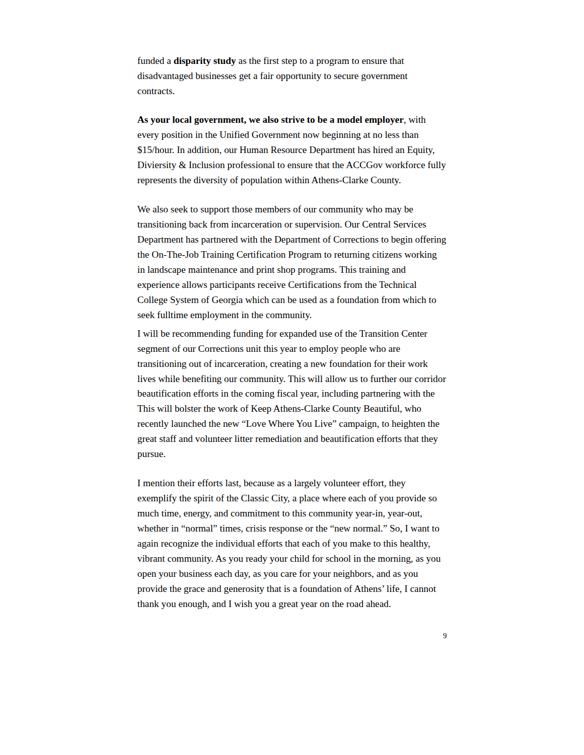funded a disparity study as the first step to a program to ensure that disadvantaged businesses get a fair opportunity to secure government contracts.
As your local government, we also strive to be a model employer, with every position in the Unified Government now beginning at no less than $15/hour. In addition, our Human Resource Department has hired an Equity, Diviersity & Inclusion professional to ensure that the ACCGov workforce fully represents the diversity of population within Athens-Clarke County.
We also seek to support those members of our community who may be transitioning back from incarceration or supervision. Our Central Services Department has partnered with the Department of Corrections to begin offering the On-The-Job Training Certification Program to returning citizens working in landscape maintenance and print shop programs. This training and experience allows participants receive Certifications from the Technical College System of Georgia which can be used as a foundation from which to seek fulltime employment in the community.
I will be recommending funding for expanded use of the Transition Center segment of our Corrections unit this year to employ people who are transitioning out of incarceration, creating a new foundation for their work lives while benefiting our community. This will allow us to further our corridor beautification efforts in the coming fiscal year, including partnering with the This will bolster the work of Keep Athens-Clarke County Beautiful, who recently launched the new “Love Where You Live” campaign, to heighten the great staff and volunteer litter remediation and beautification efforts that they pursue.
I mention their efforts last, because as a largely volunteer effort, they exemplify the spirit of the Classic City, a place where each of you provide so much time, energy, and commitment to this community year-in, year-out, whether in “normal” times, crisis response or the “new normal.” So, I want to again recognize the individual efforts that each of you make to this healthy, vibrant community. As you ready your child for school in the morning, as you open your business each day, as you care for your neighbors, and as you provide the grace and generosity that is a foundation of Athens’ life, I cannot thank you enough, and I wish you a great year on the road ahead.
9